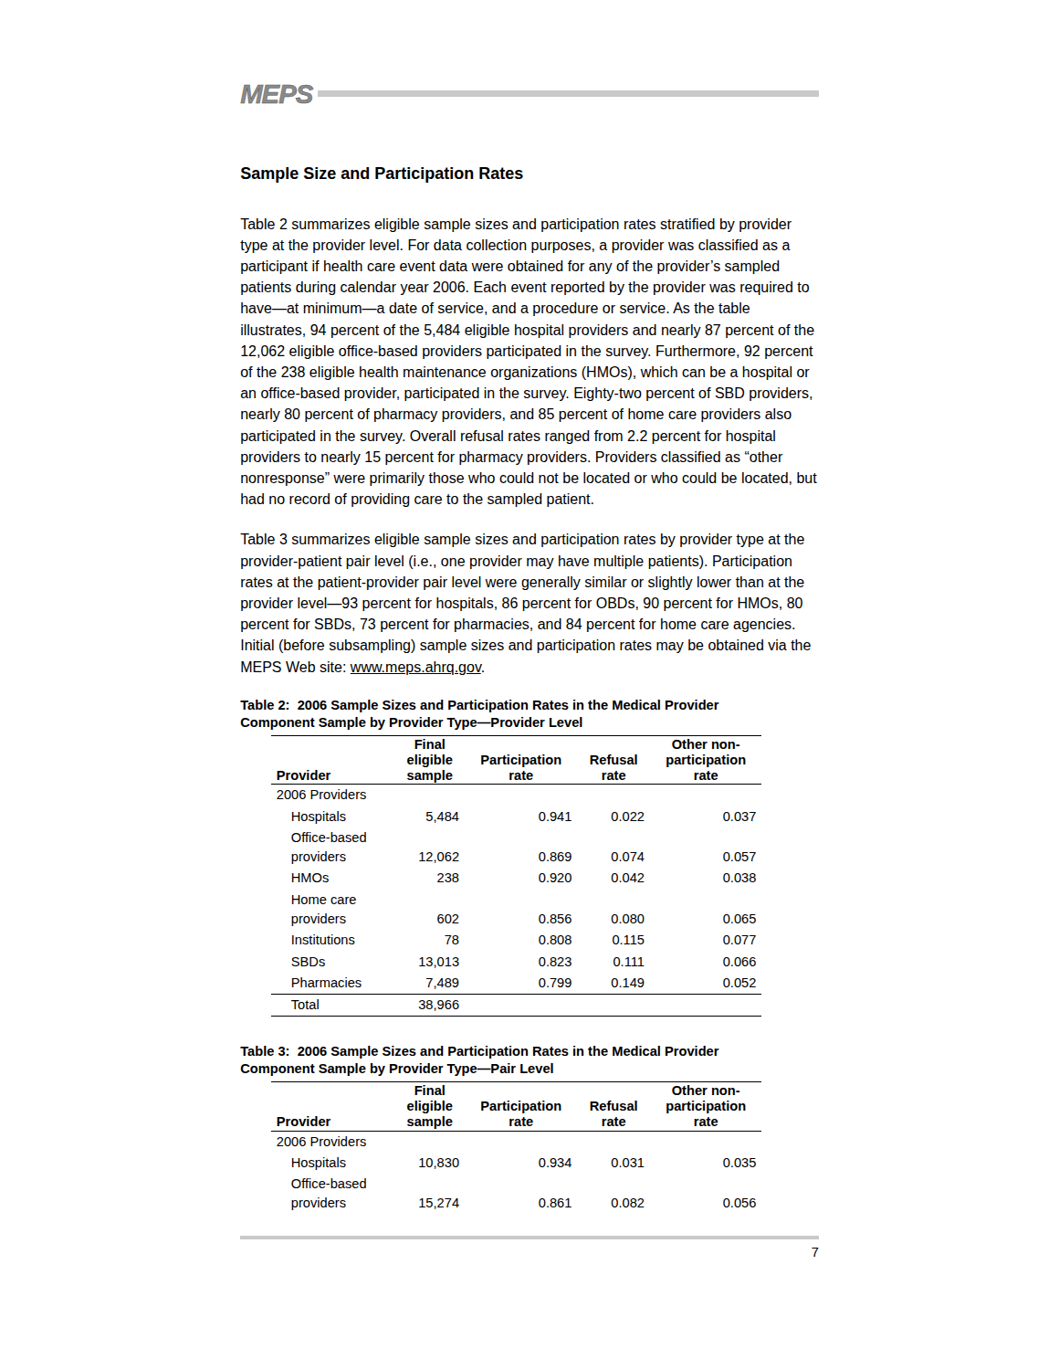MEPS
Sample Size and Participation Rates
Table 2 summarizes eligible sample sizes and participation rates stratified by provider type at the provider level. For data collection purposes, a provider was classified as a participant if health care event data were obtained for any of the provider’s sampled patients during calendar year 2006. Each event reported by the provider was required to have—at minimum—a date of service, and a procedure or service. As the table illustrates, 94 percent of the 5,484 eligible hospital providers and nearly 87 percent of the 12,062 eligible office-based providers participated in the survey. Furthermore, 92 percent of the 238 eligible health maintenance organizations (HMOs), which can be a hospital or an office-based provider, participated in the survey. Eighty-two percent of SBD providers, nearly 80 percent of pharmacy providers, and 85 percent of home care providers also participated in the survey. Overall refusal rates ranged from 2.2 percent for hospital providers to nearly 15 percent for pharmacy providers. Providers classified as “other nonresponse” were primarily those who could not be located or who could be located, but had no record of providing care to the sampled patient.
Table 3 summarizes eligible sample sizes and participation rates by provider type at the provider-patient pair level (i.e., one provider may have multiple patients). Participation rates at the patient-provider pair level were generally similar or slightly lower than at the provider level—93 percent for hospitals, 86 percent for OBDs, 90 percent for HMOs, 80 percent for SBDs, 73 percent for pharmacies, and 84 percent for home care agencies. Initial (before subsampling) sample sizes and participation rates may be obtained via the MEPS Web site: www.meps.ahrq.gov.
Table 2: 2006 Sample Sizes and Participation Rates in the Medical Provider
Component Sample by Provider Type—Provider Level
| Provider | Final eligible sample | Participation rate | Refusal rate | Other non- participation rate |
| --- | --- | --- | --- | --- |
| 2006 Providers | | | | |
| Hospitals | 5,484 | 0.941 | 0.022 | 0.037 |
| Office-based providers | 12,062 | 0.869 | 0.074 | 0.057 |
| HMOs | 238 | 0.920 | 0.042 | 0.038 |
| Home care providers | 602 | 0.856 | 0.080 | 0.065 |
| Institutions | 78 | 0.808 | 0.115 | 0.077 |
| SBDs | 13,013 | 0.823 | 0.111 | 0.066 |
| Pharmacies | 7,489 | 0.799 | 0.149 | 0.052 |
| Total | 38,966 | | | |
Table 3: 2006 Sample Sizes and Participation Rates in the Medical Provider
Component Sample by Provider Type—Pair Level
| Provider | Final eligible sample | Participation rate | Refusal rate | Other non- participation rate |
| --- | --- | --- | --- | --- |
| 2006 Providers | | | | |
| Hospitals | 10,830 | 0.934 | 0.031 | 0.035 |
| Office-based providers | 15,274 | 0.861 | 0.082 | 0.056 |
7